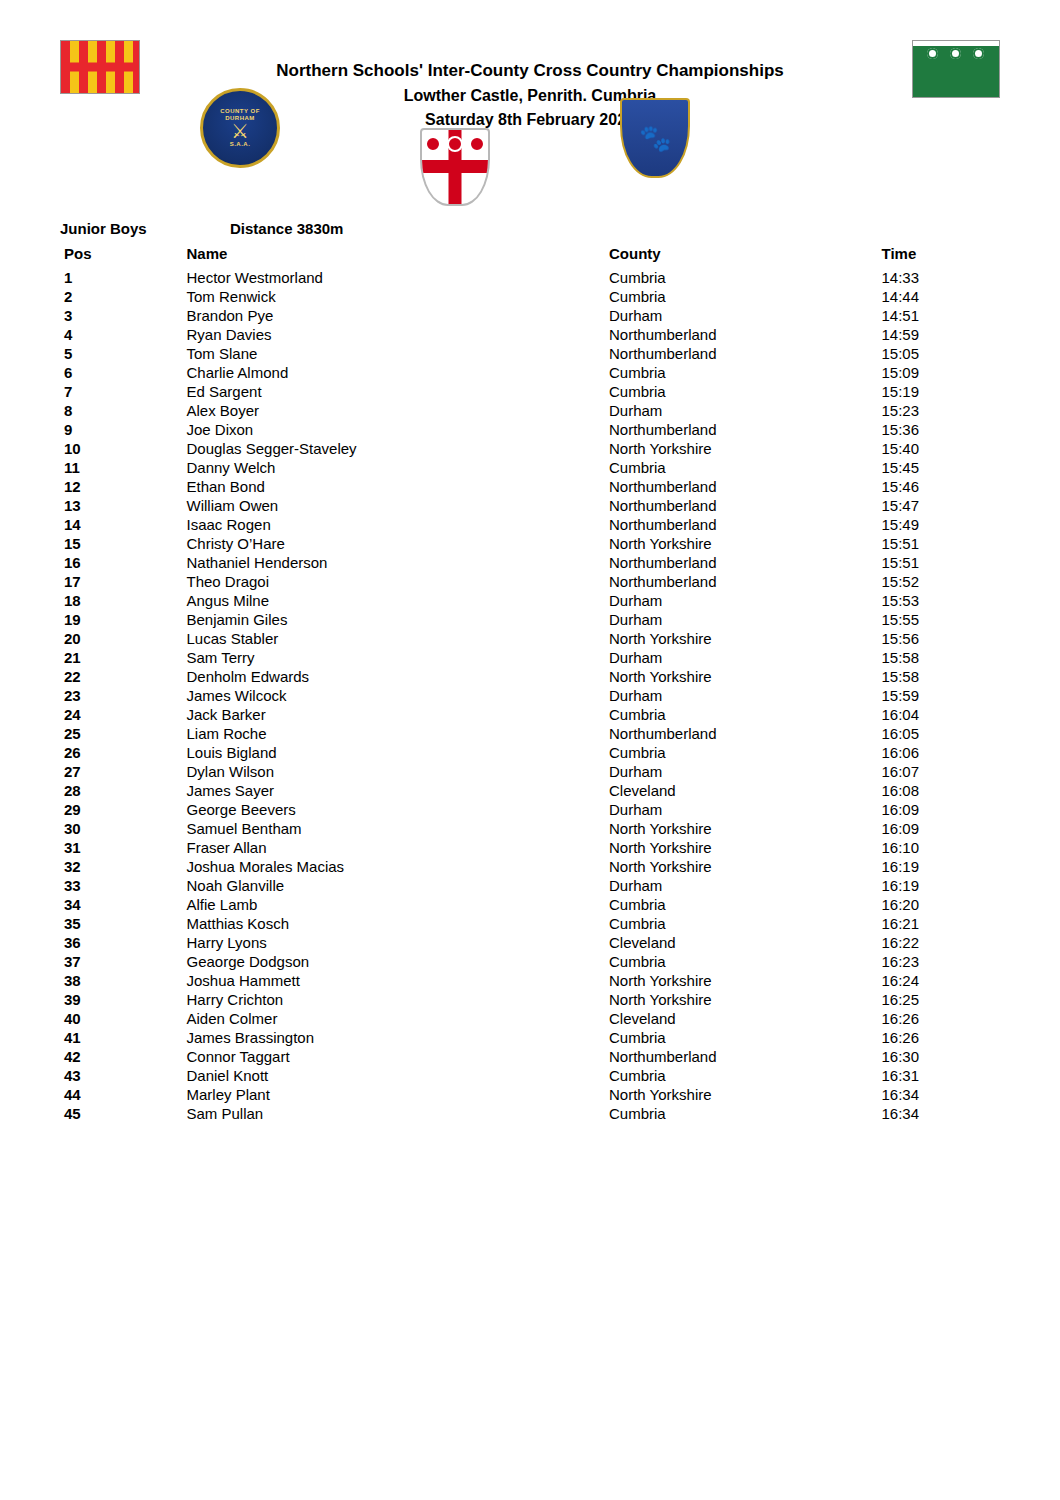COUNTY OF DURHAM
⚔
S.A.A.
🐾
Northern Schools' Inter-County Cross Country Championships
Lowther Castle, Penrith. Cumbria
Saturday 8th February 2020
Junior Boys Distance 3830m
| Pos | Name | County | Time |
| --- | --- | --- | --- |
| 1 | Hector Westmorland | Cumbria | 14:33 |
| 2 | Tom Renwick | Cumbria | 14:44 |
| 3 | Brandon Pye | Durham | 14:51 |
| 4 | Ryan Davies | Northumberland | 14:59 |
| 5 | Tom Slane | Northumberland | 15:05 |
| 6 | Charlie Almond | Cumbria | 15:09 |
| 7 | Ed Sargent | Cumbria | 15:19 |
| 8 | Alex Boyer | Durham | 15:23 |
| 9 | Joe Dixon | Northumberland | 15:36 |
| 10 | Douglas Segger-Staveley | North Yorkshire | 15:40 |
| 11 | Danny Welch | Cumbria | 15:45 |
| 12 | Ethan Bond | Northumberland | 15:46 |
| 13 | William Owen | Northumberland | 15:47 |
| 14 | Isaac Rogen | Northumberland | 15:49 |
| 15 | Christy O’Hare | North Yorkshire | 15:51 |
| 16 | Nathaniel Henderson | Northumberland | 15:51 |
| 17 | Theo Dragoi | Northumberland | 15:52 |
| 18 | Angus Milne | Durham | 15:53 |
| 19 | Benjamin Giles | Durham | 15:55 |
| 20 | Lucas Stabler | North Yorkshire | 15:56 |
| 21 | Sam Terry | Durham | 15:58 |
| 22 | Denholm Edwards | North Yorkshire | 15:58 |
| 23 | James Wilcock | Durham | 15:59 |
| 24 | Jack Barker | Cumbria | 16:04 |
| 25 | Liam Roche | Northumberland | 16:05 |
| 26 | Louis Bigland | Cumbria | 16:06 |
| 27 | Dylan Wilson | Durham | 16:07 |
| 28 | James Sayer | Cleveland | 16:08 |
| 29 | George Beevers | Durham | 16:09 |
| 30 | Samuel Bentham | North Yorkshire | 16:09 |
| 31 | Fraser Allan | North Yorkshire | 16:10 |
| 32 | Joshua Morales Macias | North Yorkshire | 16:19 |
| 33 | Noah Glanville | Durham | 16:19 |
| 34 | Alfie Lamb | Cumbria | 16:20 |
| 35 | Matthias Kosch | Cumbria | 16:21 |
| 36 | Harry Lyons | Cleveland | 16:22 |
| 37 | Geaorge Dodgson | Cumbria | 16:23 |
| 38 | Joshua Hammett | North Yorkshire | 16:24 |
| 39 | Harry Crichton | North Yorkshire | 16:25 |
| 40 | Aiden Colmer | Cleveland | 16:26 |
| 41 | James Brassington | Cumbria | 16:26 |
| 42 | Connor Taggart | Northumberland | 16:30 |
| 43 | Daniel Knott | Cumbria | 16:31 |
| 44 | Marley Plant | North Yorkshire | 16:34 |
| 45 | Sam Pullan | Cumbria | 16:34 |